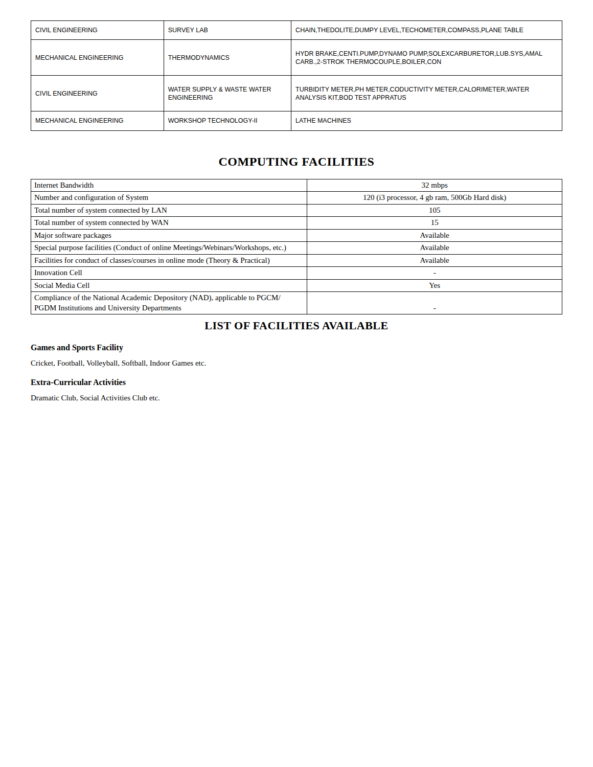| CIVIL ENGINEERING | SURVEY LAB | CHAIN,THEDOLITE,DUMPY LEVEL,TECHOMETER,COMPASS,PLANE TABLE |
| MECHANICAL ENGINEERING | THERMODYNAMICS | HYDR BRAKE,CENTI.PUMP,DYNAMO PUMP,SOLEXCARBURETOR,LUB.SYS,AMAL CARB.,2-STROK THERMOCOUPLE,BOILER,CON |
| CIVIL ENGINEERING | WATER SUPPLY & WASTE WATER ENGINEERING | TURBIDITY METER,PH METER,CODUCTIVITY METER,CALORIMETER,WATER ANALYSIS KIT,BOD TEST APPRATUS |
| MECHANICAL ENGINEERING | WORKSHOP TECHNOLOGY-II | LATHE MACHINES |
COMPUTING FACILITIES
| Internet Bandwidth | 32 mbps |
| Number and configuration of System | 120 (i3 processor, 4 gb ram, 500Gb Hard disk) |
| Total number of system connected by LAN | 105 |
| Total number of system connected by WAN | 15 |
| Major software packages | Available |
| Special purpose facilities (Conduct of online Meetings/Webinars/Workshops, etc.) | Available |
| Facilities for conduct of classes/courses in online mode (Theory & Practical) | Available |
| Innovation Cell | - |
| Social Media Cell | Yes |
| Compliance of the National Academic Depository (NAD), applicable to PGCM/ PGDM Institutions and University Departments | - |
LIST OF FACILITIES AVAILABLE
Games and Sports Facility
Cricket, Football, Volleyball, Softball, Indoor Games etc.
Extra-Curricular Activities
Dramatic Club, Social Activities Club etc.